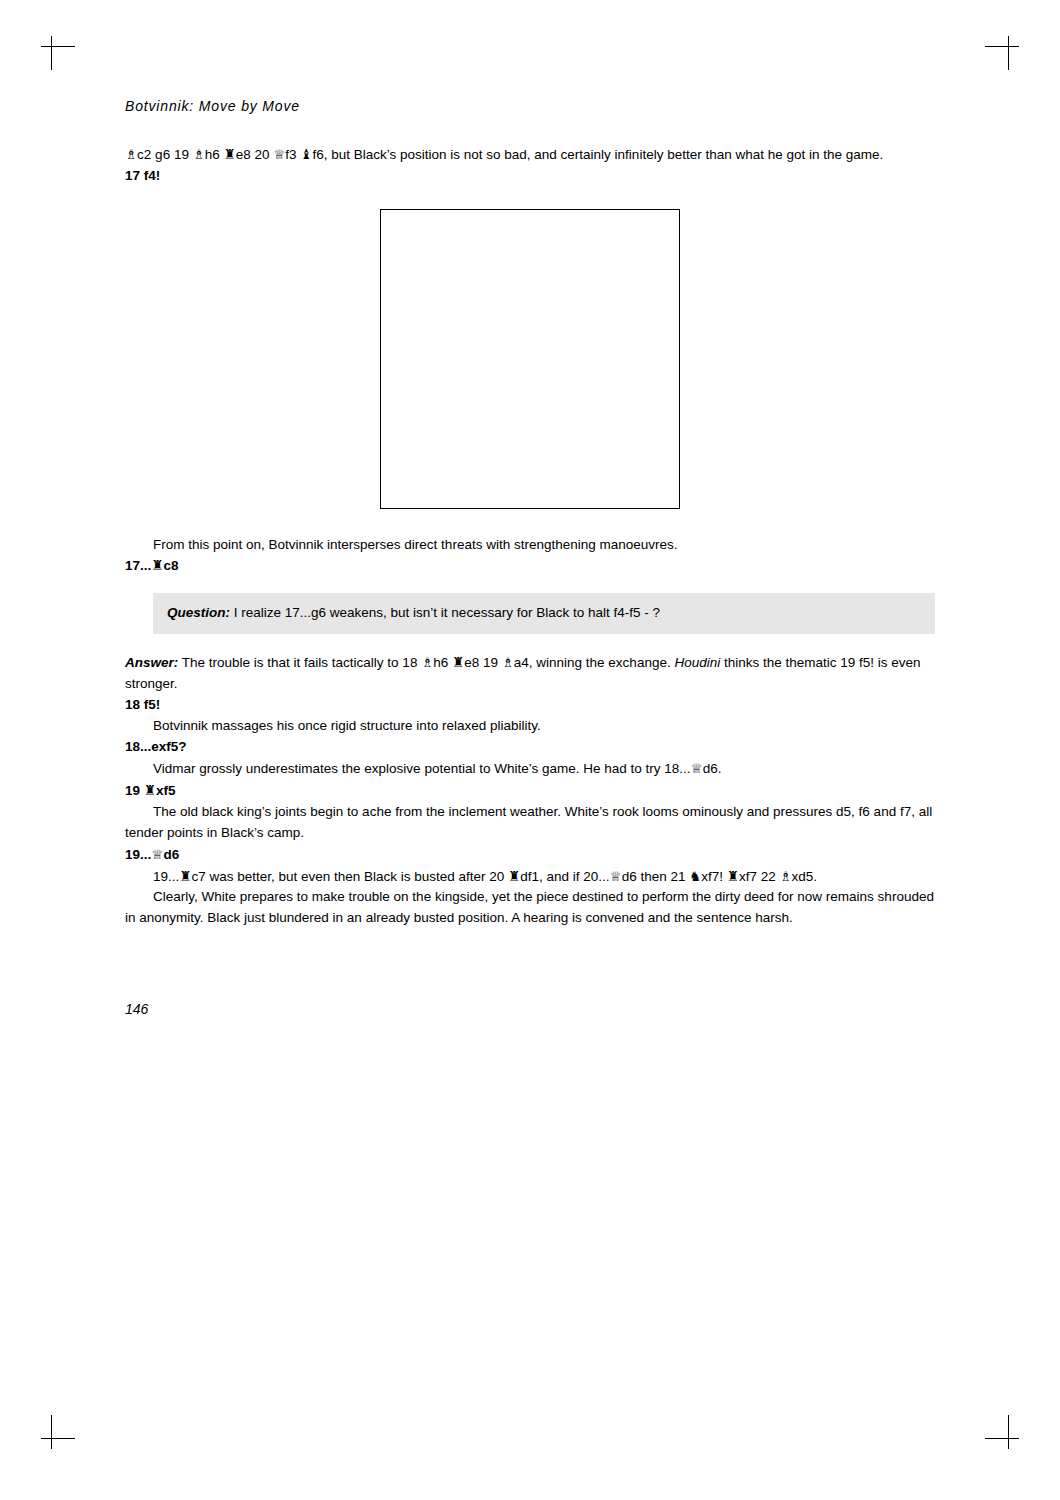Botvinnik: Move by Move
♗c2 g6 19 ♗h6 ♜e8 20 ♕f3 ♝f6, but Black’s position is not so bad, and certainly infinitely better than what he got in the game.
17 f4!
From this point on, Botvinnik intersperses direct threats with strengthening manoeuvres.
17...♜c8
Question: I realize 17...g6 weakens, but isn’t it necessary for Black to halt f4-f5 - ?
Answer: The trouble is that it fails tactically to 18 ♗h6 ♜e8 19 ♗a4, winning the exchange. Houdini thinks the thematic 19 f5! is even stronger.
18 f5!
Botvinnik massages his once rigid structure into relaxed pliability.
18...exf5?
Vidmar grossly underestimates the explosive potential to White’s game. He had to try 18...♕d6.
19 ♜xf5
The old black king’s joints begin to ache from the inclement weather. White’s rook looms ominously and pressures d5, f6 and f7, all tender points in Black’s camp.
19...♕d6
19...♜c7 was better, but even then Black is busted after 20 ♜df1, and if 20...♕d6 then 21 ♞xf7! ♜xf7 22 ♗xd5.
Clearly, White prepares to make trouble on the kingside, yet the piece destined to perform the dirty deed for now remains shrouded in anonymity. Black just blundered in an already busted position. A hearing is convened and the sentence harsh.
146